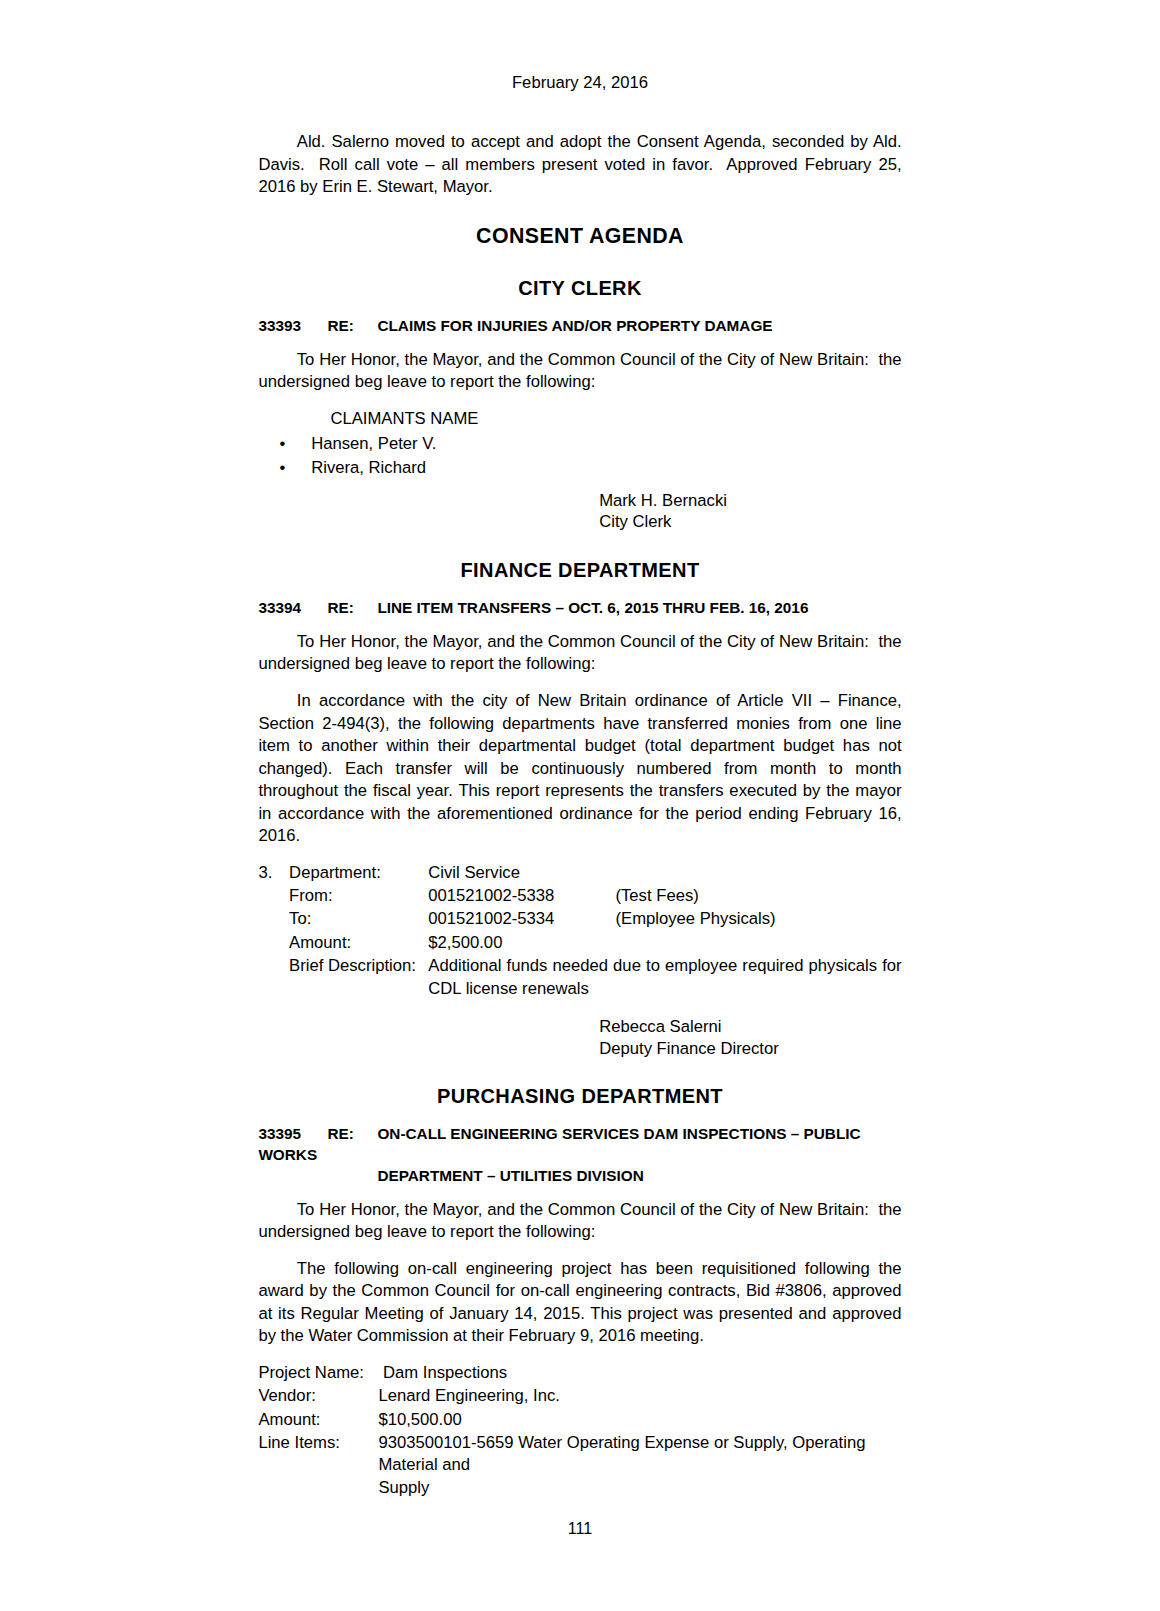February 24, 2016
Ald. Salerno moved to accept and adopt the Consent Agenda, seconded by Ald. Davis. Roll call vote – all members present voted in favor. Approved February 25, 2016 by Erin E. Stewart, Mayor.
CONSENT AGENDA
CITY CLERK
33393 RE: CLAIMS FOR INJURIES AND/OR PROPERTY DAMAGE
To Her Honor, the Mayor, and the Common Council of the City of New Britain: the undersigned beg leave to report the following:
CLAIMANTS NAME
Hansen, Peter V.
Rivera, Richard
Mark H. Bernacki
City Clerk
FINANCE DEPARTMENT
33394 RE: LINE ITEM TRANSFERS – OCT. 6, 2015 THRU FEB. 16, 2016
To Her Honor, the Mayor, and the Common Council of the City of New Britain: the undersigned beg leave to report the following:
In accordance with the city of New Britain ordinance of Article VII – Finance, Section 2-494(3), the following departments have transferred monies from one line item to another within their departmental budget (total department budget has not changed). Each transfer will be continuously numbered from month to month throughout the fiscal year. This report represents the transfers executed by the mayor in accordance with the aforementioned ordinance for the period ending February 16, 2016.
| 3. | Department: | Civil Service | |
| | From: | 001521002-5338 | (Test Fees) |
| | To: | 001521002-5334 | (Employee Physicals) |
| | Amount: | $2,500.00 | |
| | Brief Description: | Additional funds needed due to employee required physicals for CDL license renewals |
Rebecca Salerni
Deputy Finance Director
PURCHASING DEPARTMENT
33395 RE: ON-CALL ENGINEERING SERVICES DAM INSPECTIONS – PUBLIC WORKSDEPARTMENT – UTILITIES DIVISION
To Her Honor, the Mayor, and the Common Council of the City of New Britain: the undersigned beg leave to report the following:
The following on-call engineering project has been requisitioned following the award by the Common Council for on-call engineering contracts, Bid #3806, approved at its Regular Meeting of January 14, 2015. This project was presented and approved by the Water Commission at their February 9, 2016 meeting.
| Project Name: | Dam Inspections |
| Vendor: | Lenard Engineering, Inc. |
| Amount: | $10,500.00 |
| Line Items: | 9303500101-5659 Water Operating Expense or Supply, Operating Material and Supply |
111